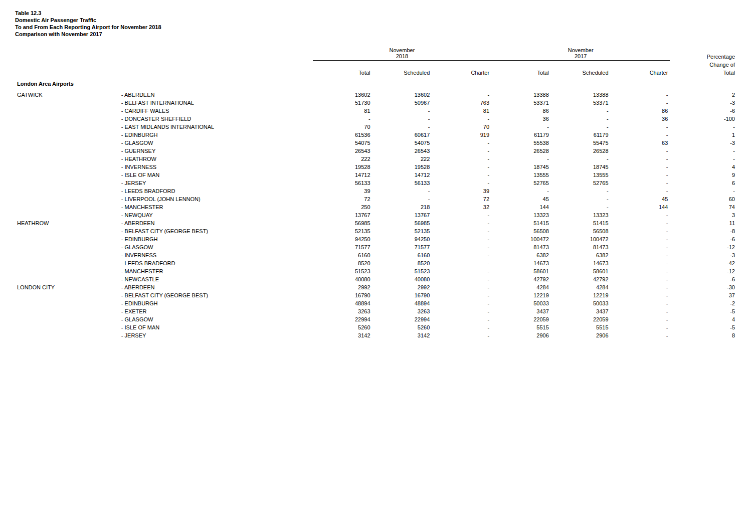Table 12.3
Domestic Air Passenger Traffic
To and From Each Reporting Airport for November 2018
Comparison with November 2017
| | | November 2018 | November 2017 | Percentage |
| --- | --- | --- | --- | --- |
| | | | | Change of |
| | | Total | Scheduled | Charter | Total | Scheduled | Charter | Total |
| London Area Airports |
| GATWICK | - ABERDEEN | 13602 | 13602 | - | 13388 | 13388 | - | 2 |
| | - BELFAST INTERNATIONAL | 51730 | 50967 | 763 | 53371 | 53371 | - | -3 |
| | - CARDIFF WALES | 81 | - | 81 | 86 | - | 86 | -6 |
| | - DONCASTER SHEFFIELD | - | - | - | 36 | - | 36 | -100 |
| | - EAST MIDLANDS INTERNATIONAL | 70 | - | 70 | - | - | - | - |
| | - EDINBURGH | 61536 | 60617 | 919 | 61179 | 61179 | - | 1 |
| | - GLASGOW | 54075 | 54075 | - | 55538 | 55475 | 63 | -3 |
| | - GUERNSEY | 26543 | 26543 | - | 26528 | 26528 | - | - |
| | - HEATHROW | 222 | 222 | - | - | - | - | - |
| | - INVERNESS | 19528 | 19528 | - | 18745 | 18745 | - | 4 |
| | - ISLE OF MAN | 14712 | 14712 | - | 13555 | 13555 | - | 9 |
| | - JERSEY | 56133 | 56133 | - | 52765 | 52765 | - | 6 |
| | - LEEDS BRADFORD | 39 | - | 39 | - | - | - | - |
| | - LIVERPOOL (JOHN LENNON) | 72 | - | 72 | 45 | - | 45 | 60 |
| | - MANCHESTER | 250 | 218 | 32 | 144 | - | 144 | 74 |
| | - NEWQUAY | 13767 | 13767 | - | 13323 | 13323 | - | 3 |
| HEATHROW | - ABERDEEN | 56985 | 56985 | - | 51415 | 51415 | - | 11 |
| | - BELFAST CITY (GEORGE BEST) | 52135 | 52135 | - | 56508 | 56508 | - | -8 |
| | - EDINBURGH | 94250 | 94250 | - | 100472 | 100472 | - | -6 |
| | - GLASGOW | 71577 | 71577 | - | 81473 | 81473 | - | -12 |
| | - INVERNESS | 6160 | 6160 | - | 6382 | 6382 | - | -3 |
| | - LEEDS BRADFORD | 8520 | 8520 | - | 14673 | 14673 | - | -42 |
| | - MANCHESTER | 51523 | 51523 | - | 58601 | 58601 | - | -12 |
| | - NEWCASTLE | 40080 | 40080 | - | 42792 | 42792 | - | -6 |
| LONDON CITY | - ABERDEEN | 2992 | 2992 | - | 4284 | 4284 | - | -30 |
| | - BELFAST CITY (GEORGE BEST) | 16790 | 16790 | - | 12219 | 12219 | - | 37 |
| | - EDINBURGH | 48894 | 48894 | - | 50033 | 50033 | - | -2 |
| | - EXETER | 3263 | 3263 | - | 3437 | 3437 | - | -5 |
| | - GLASGOW | 22994 | 22994 | - | 22059 | 22059 | - | 4 |
| | - ISLE OF MAN | 5260 | 5260 | - | 5515 | 5515 | - | -5 |
| | - JERSEY | 3142 | 3142 | - | 2906 | 2906 | - | 8 |